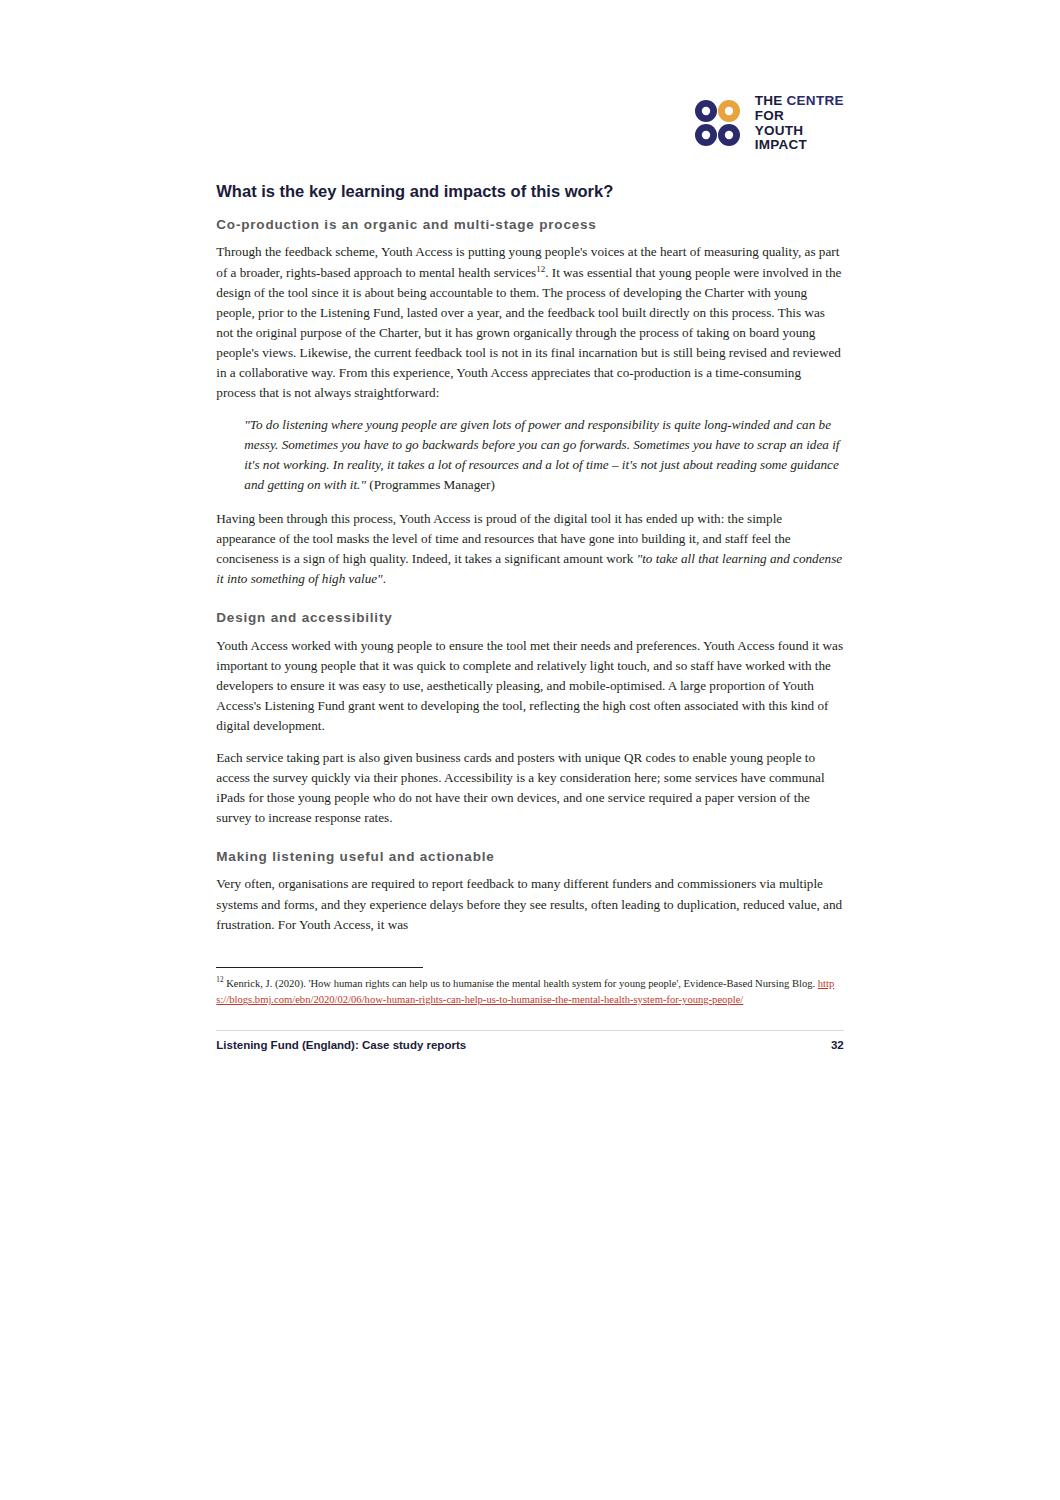THE CENTRE
FOR
YOUTH
IMPACT
What is the key learning and impacts of this work?
Co-production is an organic and multi-stage process
Through the feedback scheme, Youth Access is putting young people's voices at the heart of measuring quality, as part of a broader, rights-based approach to mental health services12. It was essential that young people were involved in the design of the tool since it is about being accountable to them. The process of developing the Charter with young people, prior to the Listening Fund, lasted over a year, and the feedback tool built directly on this process. This was not the original purpose of the Charter, but it has grown organically through the process of taking on board young people's views. Likewise, the current feedback tool is not in its final incarnation but is still being revised and reviewed in a collaborative way. From this experience, Youth Access appreciates that co-production is a time-consuming process that is not always straightforward:
"To do listening where young people are given lots of power and responsibility is quite long-winded and can be messy. Sometimes you have to go backwards before you can go forwards. Sometimes you have to scrap an idea if it's not working. In reality, it takes a lot of resources and a lot of time – it's not just about reading some guidance and getting on with it." (Programmes Manager)
Having been through this process, Youth Access is proud of the digital tool it has ended up with: the simple appearance of the tool masks the level of time and resources that have gone into building it, and staff feel the conciseness is a sign of high quality. Indeed, it takes a significant amount work "to take all that learning and condense it into something of high value".
Design and accessibility
Youth Access worked with young people to ensure the tool met their needs and preferences. Youth Access found it was important to young people that it was quick to complete and relatively light touch, and so staff have worked with the developers to ensure it was easy to use, aesthetically pleasing, and mobile-optimised. A large proportion of Youth Access's Listening Fund grant went to developing the tool, reflecting the high cost often associated with this kind of digital development.
Each service taking part is also given business cards and posters with unique QR codes to enable young people to access the survey quickly via their phones. Accessibility is a key consideration here; some services have communal iPads for those young people who do not have their own devices, and one service required a paper version of the survey to increase response rates.
Making listening useful and actionable
Very often, organisations are required to report feedback to many different funders and commissioners via multiple systems and forms, and they experience delays before they see results, often leading to duplication, reduced value, and frustration. For Youth Access, it was
12 Kenrick, J. (2020). 'How human rights can help us to humanise the mental health system for young people', Evidence-Based Nursing Blog. https://blogs.bmj.com/ebn/2020/02/06/how-human-rights-can-help-us-to-humanise-the-mental-health-system-for-young-people/
Listening Fund (England): Case study reports
32